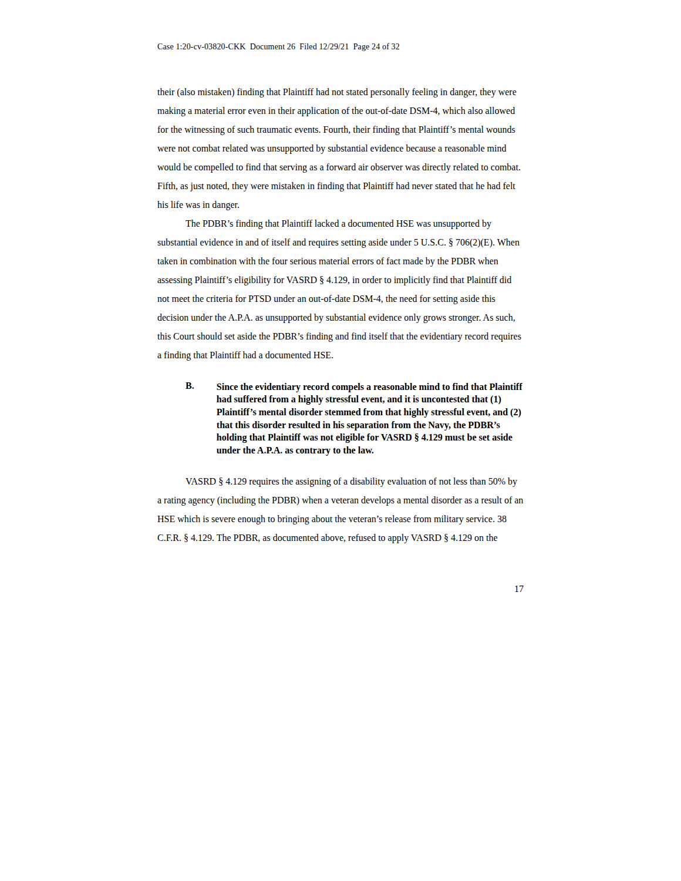Case 1:20-cv-03820-CKK Document 26 Filed 12/29/21 Page 24 of 32
their (also mistaken) finding that Plaintiff had not stated personally feeling in danger, they were making a material error even in their application of the out-of-date DSM-4, which also allowed for the witnessing of such traumatic events. Fourth, their finding that Plaintiff’s mental wounds were not combat related was unsupported by substantial evidence because a reasonable mind would be compelled to find that serving as a forward air observer was directly related to combat. Fifth, as just noted, they were mistaken in finding that Plaintiff had never stated that he had felt his life was in danger.
The PDBR’s finding that Plaintiff lacked a documented HSE was unsupported by substantial evidence in and of itself and requires setting aside under 5 U.S.C. § 706(2)(E). When taken in combination with the four serious material errors of fact made by the PDBR when assessing Plaintiff’s eligibility for VASRD § 4.129, in order to implicitly find that Plaintiff did not meet the criteria for PTSD under an out-of-date DSM-4, the need for setting aside this decision under the A.P.A. as unsupported by substantial evidence only grows stronger. As such, this Court should set aside the PDBR’s finding and find itself that the evidentiary record requires a finding that Plaintiff had a documented HSE.
B.
Since the evidentiary record compels a reasonable mind to find that Plaintiff had suffered from a highly stressful event, and it is uncontested that (1) Plaintiff’s mental disorder stemmed from that highly stressful event, and (2) that this disorder resulted in his separation from the Navy, the PDBR’s holding that Plaintiff was not eligible for VASRD § 4.129 must be set aside under the A.P.A. as contrary to the law.
VASRD § 4.129 requires the assigning of a disability evaluation of not less than 50% by a rating agency (including the PDBR) when a veteran develops a mental disorder as a result of an HSE which is severe enough to bringing about the veteran’s release from military service. 38 C.F.R. § 4.129. The PDBR, as documented above, refused to apply VASRD § 4.129 on the
17